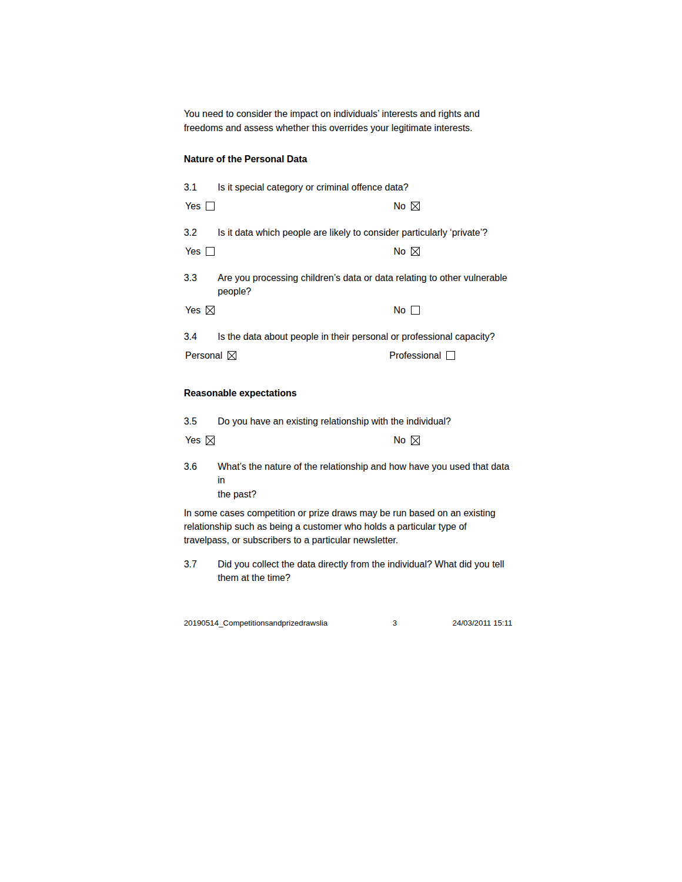You need to consider the impact on individuals’ interests and rights and freedoms and assess whether this overrides your legitimate interests.
Nature of the Personal Data
3.1 Is it special category or criminal offence data?
Yes No
3.2 Is it data which people are likely to consider particularly ‘private’?
Yes No
3.3 Are you processing children’s data or data relating to other vulnerable people?
Yes No
3.4 Is the data about people in their personal or professional capacity?
Personal Professional
Reasonable expectations
3.5 Do you have an existing relationship with the individual?
Yes No
3.6 What’s the nature of the relationship and how have you used that data in the past?
In some cases competition or prize draws may be run based on an existing relationship such as being a customer who holds a particular type of travelpass, or subscribers to a particular newsletter.
3.7 Did you collect the data directly from the individual? What did you tell them at the time?
20190514_Competitionsandprizedrawslia 3 24/03/2011 15:11